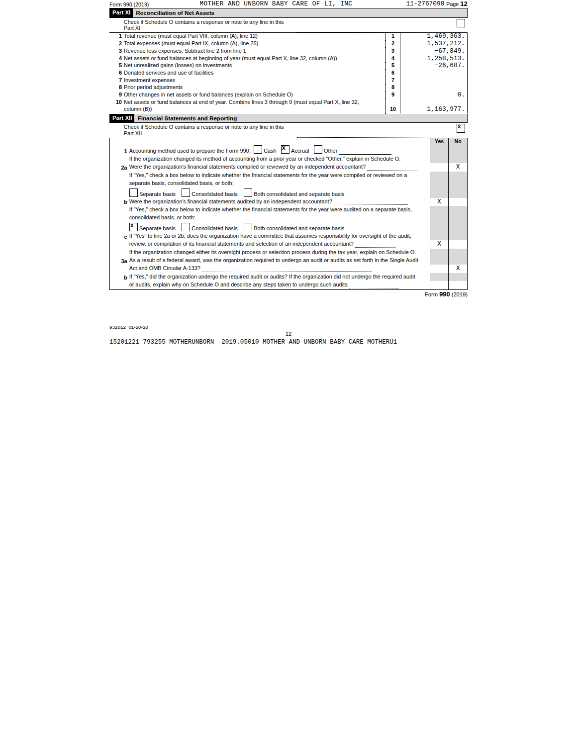Form 990 (2019)
MOTHER AND UNBORN BABY CARE OF LI, INC
11-2767098
Page 12
Part XI
Reconciliation of Net Assets
| | Check if Schedule O contains a response or note to any line in this Part XI | | |
| 1 | Total revenue (must equal Part VIII, column (A), line 12) | | 1 | 1,469,363. |
| 2 | Total expenses (must equal Part IX, column (A), line 25) | | 2 | 1,537,212. |
| 3 | Revenue less expenses. Subtract line 2 from line 1 | | 3 | −67,849. |
| 4 | Net assets or fund balances at beginning of year (must equal Part X, line 32, column (A)) | | 4 | 1,258,513. |
| 5 | Net unrealized gains (losses) on investments | | 5 | −26,687. |
| 6 | Donated services and use of facilities | | 6 | |
| 7 | Investment expenses | | 7 | |
| 8 | Prior period adjustments | | 8 | |
| 9 | Other changes in net assets or fund balances (explain on Schedule O) | | 9 | 0. |
| 10 | Net assets or fund balances at end of year. Combine lines 3 through 9 (must equal Part X, line 32, | | |
| | column (B)) | | 10 | 1,163,977. |
Part XII
Financial Statements and Reporting
| | Check if Schedule O contains a response or note to any line in this Part XII | | |
| | | Yes | No |
| 1 | Accounting method used to prepare the Form 990: Cash Accrual Other | | |
| | If the organization changed its method of accounting from a prior year or checked "Other," explain in Schedule O. | | |
| 2a | Were the organization's financial statements compiled or reviewed by an independent accountant? | | X |
| | If "Yes," check a box below to indicate whether the financial statements for the year were compiled or reviewed on a | | |
| | separate basis, consolidated basis, or both: | | |
| | Separate basis Consolidated basis Both consolidated and separate basis | | |
| b | Were the organization's financial statements audited by an independent accountant? | X | |
| | If "Yes," check a box below to indicate whether the financial statements for the year were audited on a separate basis, | | |
| | consolidated basis, or both: | | |
| | Separate basis Consolidated basis Both consolidated and separate basis | | |
| c | If "Yes" to line 2a or 2b, does the organization have a committee that assumes responsibility for oversight of the audit, | | |
| | review, or compilation of its financial statements and selection of an independent accountant? | X | |
| | If the organization changed either its oversight process or selection process during the tax year, explain on Schedule O. | | |
| 3a | As a result of a federal award, was the organization required to undergo an audit or audits as set forth in the Single Audit | | |
| | Act and OMB Circular A-133? | | X |
| b | If "Yes," did the organization undergo the required audit or audits? If the organization did not undergo the required audit | | |
| | or audits, explain why on Schedule O and describe any steps taken to undergo such audits | | |
Form 990 (2019)
932012 01-20-20
12
15201221 793255 MOTHERUNBORN 2019.05010 MOTHER AND UNBORN BABY CARE MOTHERU1